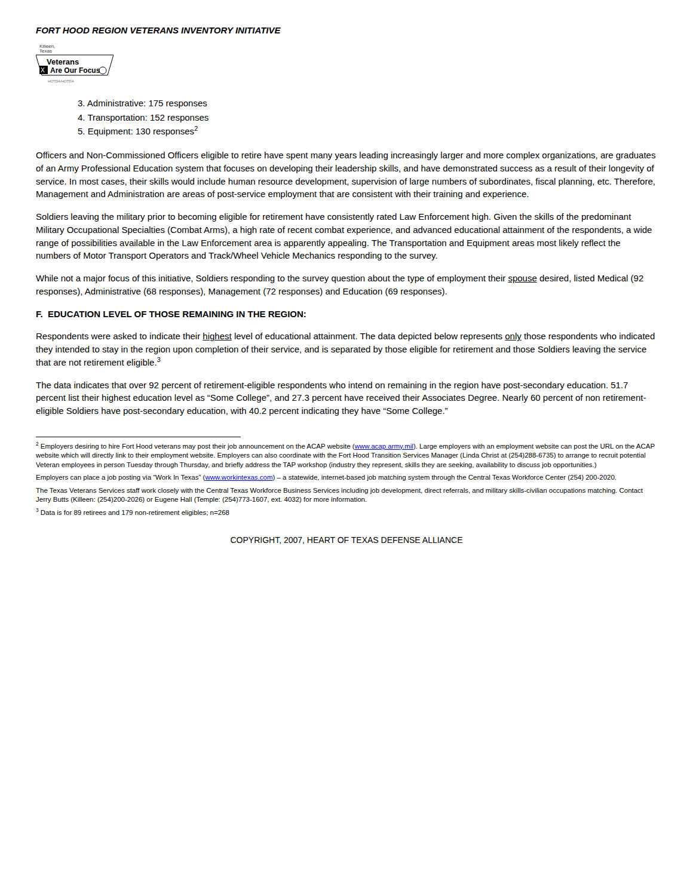FORT HOOD REGION VETERANS INVENTORY INITIATIVE
3. Administrative: 175 responses
4. Transportation: 152 responses
5. Equipment: 130 responses2
Officers and Non-Commissioned Officers eligible to retire have spent many years leading increasingly larger and more complex organizations, are graduates of an Army Professional Education system that focuses on developing their leadership skills, and have demonstrated success as a result of their longevity of service. In most cases, their skills would include human resource development, supervision of large numbers of subordinates, fiscal planning, etc. Therefore, Management and Administration are areas of post-service employment that are consistent with their training and experience.
Soldiers leaving the military prior to becoming eligible for retirement have consistently rated Law Enforcement high. Given the skills of the predominant Military Occupational Specialties (Combat Arms), a high rate of recent combat experience, and advanced educational attainment of the respondents, a wide range of possibilities available in the Law Enforcement area is apparently appealing. The Transportation and Equipment areas most likely reflect the numbers of Motor Transport Operators and Track/Wheel Vehicle Mechanics responding to the survey.
While not a major focus of this initiative, Soldiers responding to the survey question about the type of employment their spouse desired, listed Medical (92 responses), Administrative (68 responses), Management (72 responses) and Education (69 responses).
F. EDUCATION LEVEL OF THOSE REMAINING IN THE REGION:
Respondents were asked to indicate their highest level of educational attainment. The data depicted below represents only those respondents who indicated they intended to stay in the region upon completion of their service, and is separated by those eligible for retirement and those Soldiers leaving the service that are not retirement eligible.3
The data indicates that over 92 percent of retirement-eligible respondents who intend on remaining in the region have post-secondary education. 51.7 percent list their highest education level as “Some College”, and 27.3 percent have received their Associates Degree. Nearly 60 percent of non retirement-eligible Soldiers have post-secondary education, with 40.2 percent indicating they have “Some College.”
2 Employers desiring to hire Fort Hood veterans may post their job announcement on the ACAP website (www.acap.army.mil). Large employers with an employment website can post the URL on the ACAP website which will directly link to their employment website. Employers can also coordinate with the Fort Hood Transition Services Manager (Linda Christ at (254)288-6735) to arrange to recruit potential Veteran employees in person Tuesday through Thursday, and briefly address the TAP workshop (industry they represent, skills they are seeking, availability to discuss job opportunities.)
Employers can place a job posting via “Work In Texas” (www.workintexas.com) – a statewide, internet-based job matching system through the Central Texas Workforce Center (254) 200-2020.
The Texas Veterans Services staff work closely with the Central Texas Workforce Business Services including job development, direct referrals, and military skills-civilian occupations matching. Contact Jerry Butts (Killeen: (254)200-2026) or Eugene Hall (Temple: (254)773-1607, ext. 4032) for more information.
3 Data is for 89 retirees and 179 non-retirement eligibles; n=268
COPYRIGHT, 2007, HEART OF TEXAS DEFENSE ALLIANCE